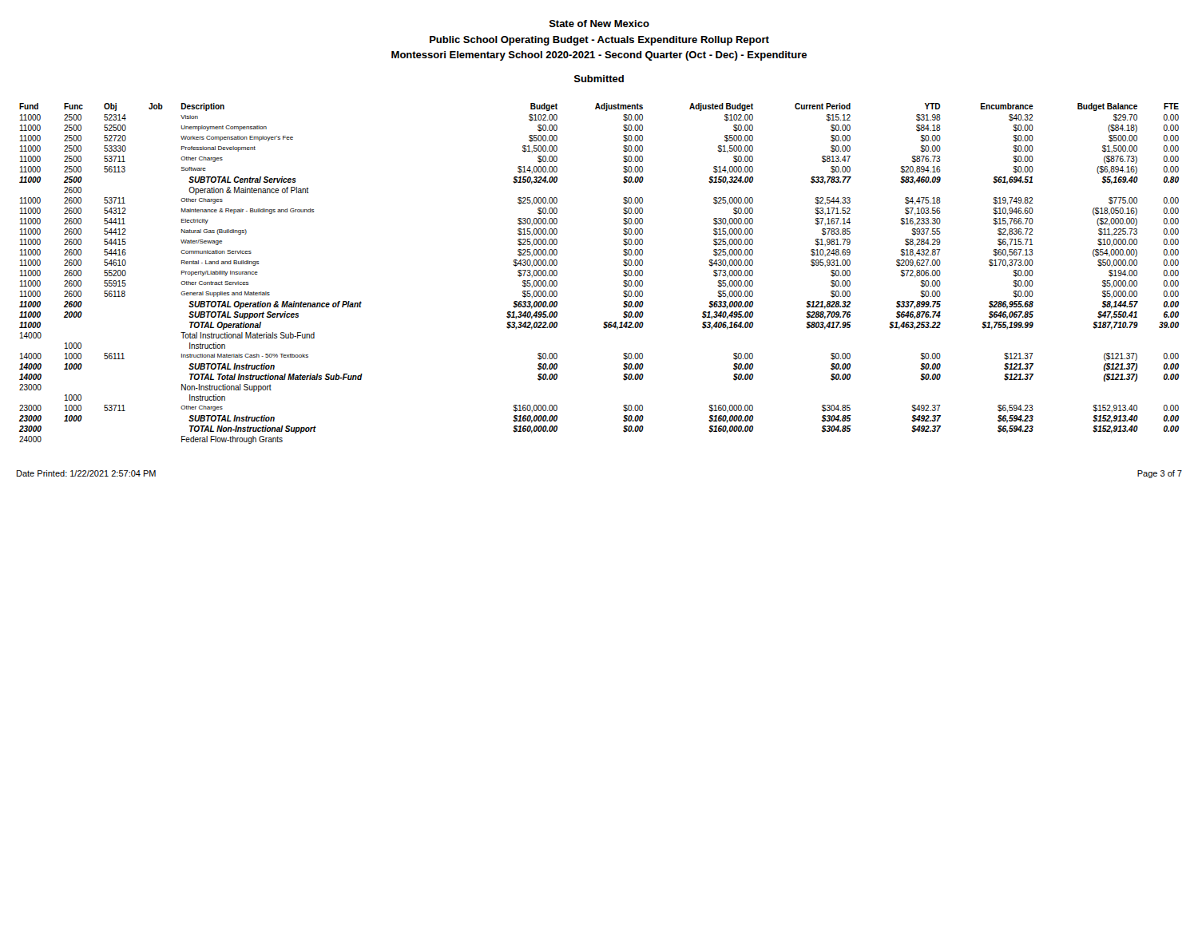State of New Mexico
Public School Operating Budget - Actuals Expenditure Rollup Report
Montessori Elementary School 2020-2021 - Second Quarter (Oct - Dec) - Expenditure
Submitted
| Fund | Func | Obj | Job | Description | Budget | Adjustments | Adjusted Budget | Current Period | YTD | Encumbrance | Budget Balance | FTE |
| --- | --- | --- | --- | --- | --- | --- | --- | --- | --- | --- | --- | --- |
| 11000 | 2500 | 52314 | | Vision | $102.00 | $0.00 | $102.00 | $15.12 | $31.98 | $40.32 | $29.70 | 0.00 |
| 11000 | 2500 | 52500 | | Unemployment Compensation | $0.00 | $0.00 | $0.00 | $0.00 | $84.18 | $0.00 | ($84.18) | 0.00 |
| 11000 | 2500 | 52720 | | Workers Compensation Employer's Fee | $500.00 | $0.00 | $500.00 | $0.00 | $0.00 | $0.00 | $500.00 | 0.00 |
| 11000 | 2500 | 53330 | | Professional Development | $1,500.00 | $0.00 | $1,500.00 | $0.00 | $0.00 | $0.00 | $1,500.00 | 0.00 |
| 11000 | 2500 | 53711 | | Other Charges | $0.00 | $0.00 | $0.00 | $813.47 | $876.73 | $0.00 | ($876.73) | 0.00 |
| 11000 | 2500 | 56113 | | Software | $14,000.00 | $0.00 | $14,000.00 | $0.00 | $20,894.16 | $0.00 | ($6,894.16) | 0.00 |
| 11000 | 2500 | | | SUBTOTAL Central Services | $150,324.00 | $0.00 | $150,324.00 | $33,783.77 | $83,460.09 | $61,694.51 | $5,169.40 | 0.80 |
| | 2600 | | | Operation & Maintenance of Plant | | | | | | | | |
| 11000 | 2600 | 53711 | | Other Charges | $25,000.00 | $0.00 | $25,000.00 | $2,544.33 | $4,475.18 | $19,749.82 | $775.00 | 0.00 |
| 11000 | 2600 | 54312 | | Maintenance & Repair - Buildings and Grounds | $0.00 | $0.00 | $0.00 | $3,171.52 | $7,103.56 | $10,946.60 | ($18,050.16) | 0.00 |
| 11000 | 2600 | 54411 | | Electricity | $30,000.00 | $0.00 | $30,000.00 | $7,167.14 | $16,233.30 | $15,766.70 | ($2,000.00) | 0.00 |
| 11000 | 2600 | 54412 | | Natural Gas (Buildings) | $15,000.00 | $0.00 | $15,000.00 | $783.85 | $937.55 | $2,836.72 | $11,225.73 | 0.00 |
| 11000 | 2600 | 54415 | | Water/Sewage | $25,000.00 | $0.00 | $25,000.00 | $1,981.79 | $8,284.29 | $6,715.71 | $10,000.00 | 0.00 |
| 11000 | 2600 | 54416 | | Communication Services | $25,000.00 | $0.00 | $25,000.00 | $10,248.69 | $18,432.87 | $60,567.13 | ($54,000.00) | 0.00 |
| 11000 | 2600 | 54610 | | Rental - Land and Buildings | $430,000.00 | $0.00 | $430,000.00 | $95,931.00 | $209,627.00 | $170,373.00 | $50,000.00 | 0.00 |
| 11000 | 2600 | 55200 | | Property/Liability Insurance | $73,000.00 | $0.00 | $73,000.00 | $0.00 | $72,806.00 | $0.00 | $194.00 | 0.00 |
| 11000 | 2600 | 55915 | | Other Contract Services | $5,000.00 | $0.00 | $5,000.00 | $0.00 | $0.00 | $0.00 | $5,000.00 | 0.00 |
| 11000 | 2600 | 56118 | | General Supplies and Materials | $5,000.00 | $0.00 | $5,000.00 | $0.00 | $0.00 | $0.00 | $5,000.00 | 0.00 |
| 11000 | 2600 | | | SUBTOTAL Operation & Maintenance of Plant | $633,000.00 | $0.00 | $633,000.00 | $121,828.32 | $337,899.75 | $286,955.68 | $8,144.57 | 0.00 |
| 11000 | 2000 | | | SUBTOTAL Support Services | $1,340,495.00 | $0.00 | $1,340,495.00 | $288,709.76 | $646,876.74 | $646,067.85 | $47,550.41 | 6.00 |
| 11000 | | | | TOTAL Operational | $3,342,022.00 | $64,142.00 | $3,406,164.00 | $803,417.95 | $1,463,253.22 | $1,755,199.99 | $187,710.79 | 39.00 |
| 14000 | | | | Total Instructional Materials Sub-Fund | | | | | | | | |
| | 1000 | | | Instruction | | | | | | | | |
| 14000 | 1000 | 56111 | | Instructional Materials Cash - 50% Textbooks | $0.00 | $0.00 | $0.00 | $0.00 | $0.00 | $121.37 | ($121.37) | 0.00 |
| 14000 | 1000 | | | SUBTOTAL Instruction | $0.00 | $0.00 | $0.00 | $0.00 | $0.00 | $121.37 | ($121.37) | 0.00 |
| 14000 | | | | TOTAL Total Instructional Materials Sub-Fund | $0.00 | $0.00 | $0.00 | $0.00 | $0.00 | $121.37 | ($121.37) | 0.00 |
| 23000 | | | | Non-Instructional Support | | | | | | | | |
| | 1000 | | | Instruction | | | | | | | | |
| 23000 | 1000 | 53711 | | Other Charges | $160,000.00 | $0.00 | $160,000.00 | $304.85 | $492.37 | $6,594.23 | $152,913.40 | 0.00 |
| 23000 | 1000 | | | SUBTOTAL Instruction | $160,000.00 | $0.00 | $160,000.00 | $304.85 | $492.37 | $6,594.23 | $152,913.40 | 0.00 |
| 23000 | | | | TOTAL Non-Instructional Support | $160,000.00 | $0.00 | $160,000.00 | $304.85 | $492.37 | $6,594.23 | $152,913.40 | 0.00 |
| 24000 | | | | Federal Flow-through Grants | | | | | | | | |
Date Printed: 1/22/2021 2:57:04 PM
Page 3 of 7